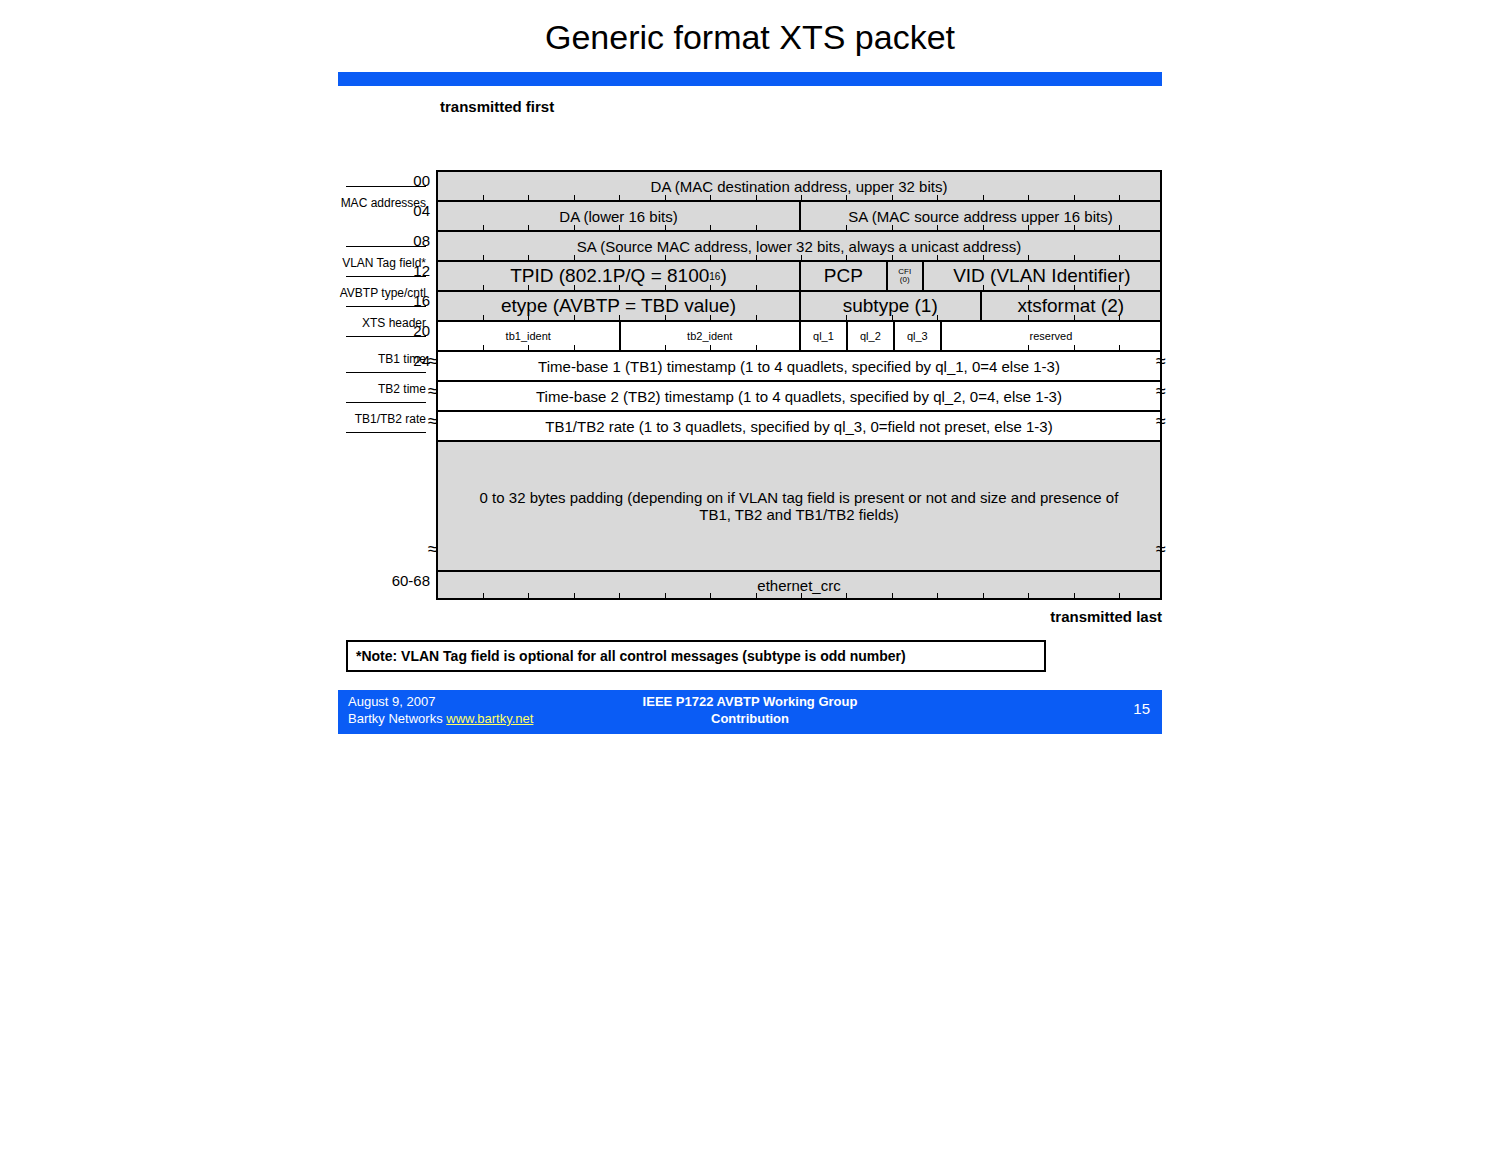Generic format XTS packet
transmitted first
MAC addresses
VLAN Tag field*
AVBTP type/cntl
XTS header
TB1 time
TB2 time
TB1/TB2 rate
00
04
08
12
16
20
24
60-68
DA (MAC destination address, upper 32 bits)
DA (lower 16 bits)
SA (MAC source address upper 16 bits)
SA (Source MAC address, lower 32 bits, always a unicast address)
TPID (802.1P/Q = 810016)
PCP
CFI
(0)
VID (VLAN Identifier)
etype (AVBTP = TBD value)
subtype (1)
xtsformat (2)
tb1_ident
tb2_ident
ql_1
ql_2
ql_3
reserved
Time-base 1 (TB1) timestamp (1 to 4 quadlets, specified by ql_1, 0=4 else 1-3)
≈
≈
Time-base 2 (TB2) timestamp (1 to 4 quadlets, specified by ql_2, 0=4, else 1-3)
≈
≈
TB1/TB2 rate (1 to 3 quadlets, specified by ql_3, 0=field not preset, else 1-3)
≈
≈
0 to 32 bytes padding (depending on if VLAN tag field is present or not and size and presence of TB1, TB2 and TB1/TB2 fields)
≈
≈
ethernet_crc
transmitted last
*Note: VLAN Tag field is optional for all control messages (subtype is odd number)
August 9, 2007
Bartky Networks www.bartky.net
IEEE P1722 AVBTP Working Group
Contribution
15